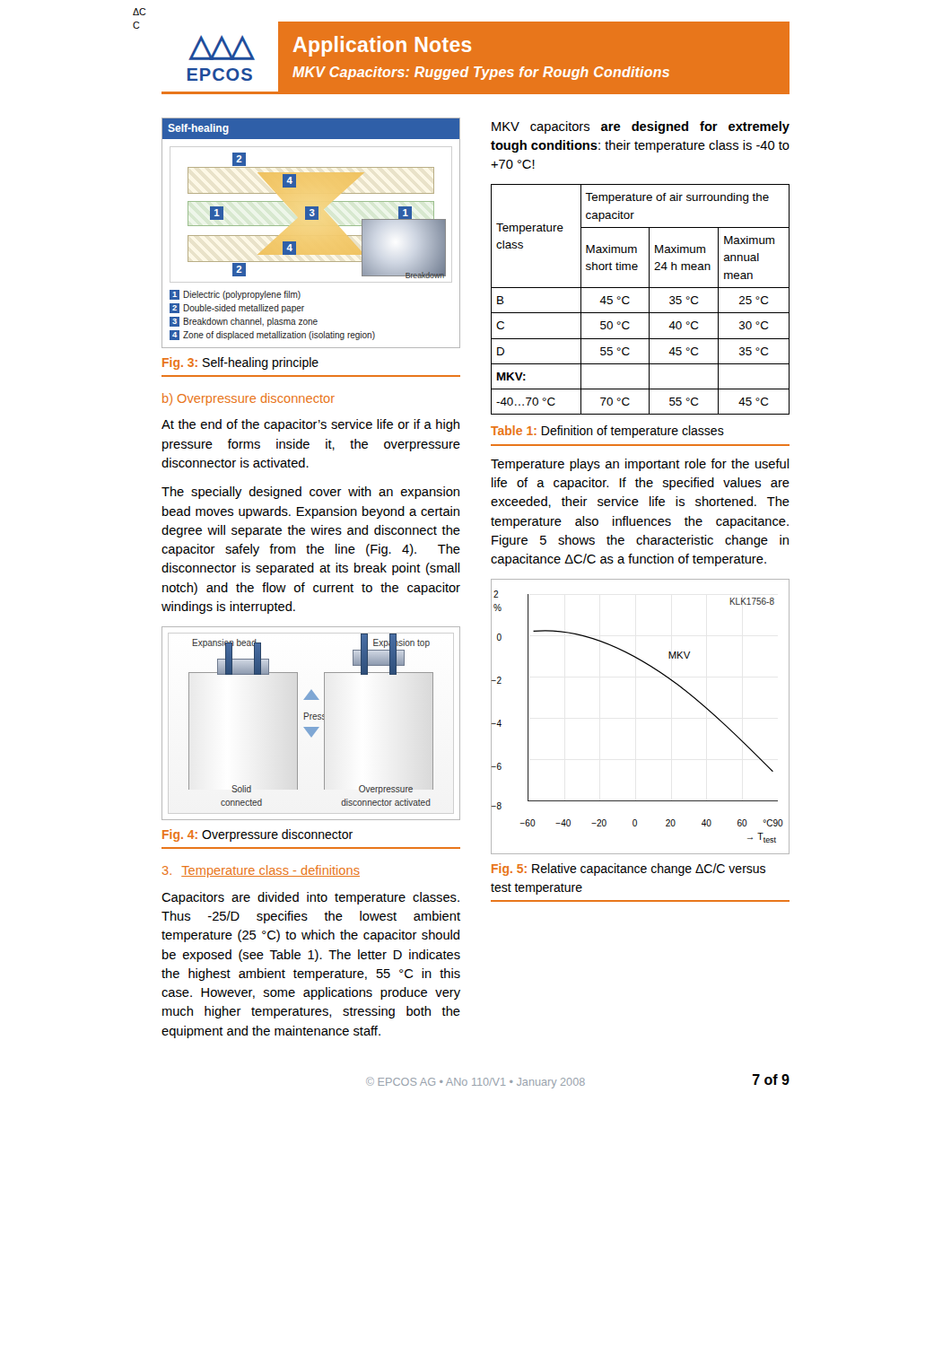△△△
EPCOS
Application Notes
MKV Capacitors: Rugged Types for Rough Conditions
Self-healing
2
2
4
4
1
1
3
Breakdown
1 Dielectric (polypropylene film)
2 Double-sided metallized paper
3 Breakdown channel, plasma zone
4 Zone of displaced metallization (isolating region)
Fig. 3: Self-healing principle
b) Overpressure disconnector
At the end of the capacitor’s service life or if a high pressure forms inside it, the overpressure disconnector is activated.
The specially designed cover with an expansion bead moves upwards. Expansion beyond a certain degree will separate the wires and disconnect the capacitor safely from the line (Fig. 4). The disconnector is separated at its break point (small notch) and the flow of current to the capacitor windings is interrupted.
Expansion bead
Expansion top
Pressure
Solid
connected
Overpressure
disconnector activated
Fig. 4: Overpressure disconnector
3. Temperature class - definitions
Capacitors are divided into temperature classes. Thus -25/D specifies the lowest ambient temperature (25 °C) to which the capacitor should be exposed (see Table 1). The letter D indicates the highest ambient temperature, 55 °C in this case. However, some applications produce very much higher temperatures, stressing both the equipment and the maintenance staff.
MKV capacitors are designed for extremely tough conditions: their temperature class is -40 to +70 °C!
| Temperature class | Temperature of air surrounding the capacitor |
| --- | --- |
| Maximum short time | Maximum 24 h mean | Maximum annual mean |
| B | 45 °C | 35 °C | 25 °C |
| C | 50 °C | 40 °C | 30 °C |
| D | 55 °C | 45 °C | 35 °C |
| MKV: | | | |
| -40…70 °C | 70 °C | 55 °C | 45 °C |
Table 1: Definition of temperature classes
Temperature plays an important role for the useful life of a capacitor. If the specified values are exceeded, their service life is shortened. The temperature also influences the capacitance. Figure 5 shows the characteristic change in capacitance ΔC/C as a function of temperature.
ΔC
C
KLK1756-8
MKV
2
% 0 −2 −4 −6 −8
−60 −40 −20 0 20 40 60 °C 90
→ Ttest
Fig. 5: Relative capacitance change ΔC/C versus test temperature
© EPCOS AG • ANo 110/V1 • January 2008
7 of 9